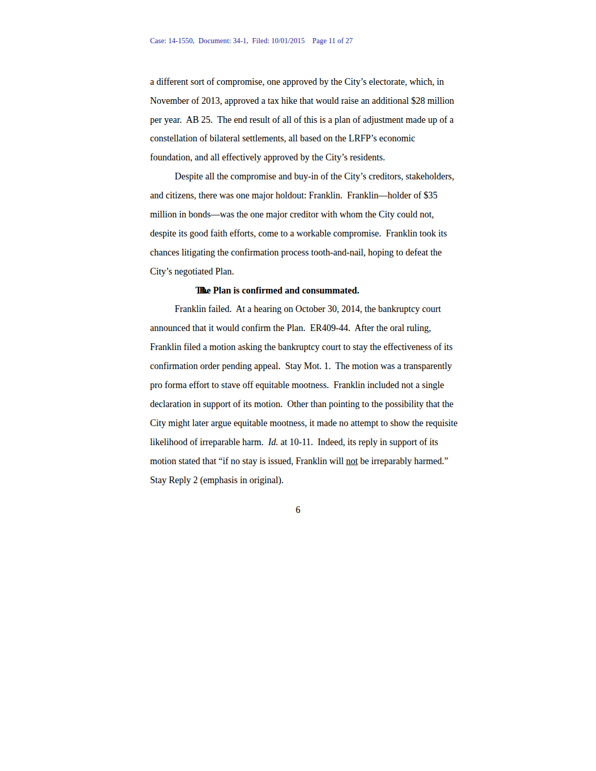Case: 14-1550, Document: 34-1, Filed: 10/01/2015 Page 11 of 27
a different sort of compromise, one approved by the City’s electorate, which, in November of 2013, approved a tax hike that would raise an additional $28 million per year. AB 25. The end result of all of this is a plan of adjustment made up of a constellation of bilateral settlements, all based on the LRFP’s economic foundation, and all effectively approved by the City’s residents.
Despite all the compromise and buy-in of the City’s creditors, stakeholders, and citizens, there was one major holdout: Franklin. Franklin—holder of $35 million in bonds—was the one major creditor with whom the City could not, despite its good faith efforts, come to a workable compromise. Franklin took its chances litigating the confirmation process tooth-and-nail, hoping to defeat the City’s negotiated Plan.
B. The Plan is confirmed and consummated.
Franklin failed. At a hearing on October 30, 2014, the bankruptcy court announced that it would confirm the Plan. ER409-44. After the oral ruling, Franklin filed a motion asking the bankruptcy court to stay the effectiveness of its confirmation order pending appeal. Stay Mot. 1. The motion was a transparently pro forma effort to stave off equitable mootness. Franklin included not a single declaration in support of its motion. Other than pointing to the possibility that the City might later argue equitable mootness, it made no attempt to show the requisite likelihood of irreparable harm. Id. at 10-11. Indeed, its reply in support of its motion stated that “if no stay is issued, Franklin will not be irreparably harmed.” Stay Reply 2 (emphasis in original).
6